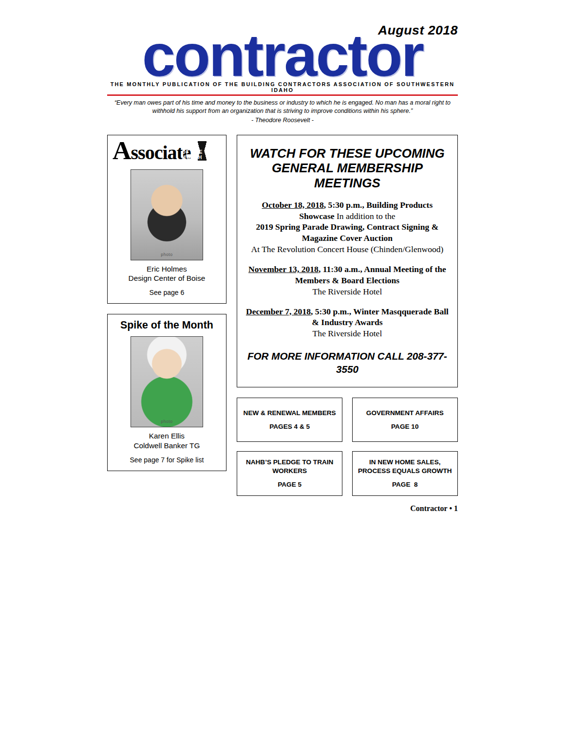August 2018
contractor
The Monthly Publication of the Building Contractors Association of Southwestern Idaho
“Every man owes part of his time and money to the business or industry to which he is engaged. No man has a moral right to withhold his support from an organization that is striving to improve conditions within his sphere.” - Theodore Roosevelt -
Associate
OF THE MONTH
photo
Eric Holmes
Design Center of Boise
See page 6
Spike of the Month
photo
Karen Ellis
Coldwell Banker TG
See page 7 for Spike list
WATCH FOR THESE UPCOMING
GENERAL MEMBERSHIP MEETINGS
October 18, 2018, 5:30 p.m., Building Products
Showcase In addition to the
2019 Spring Parade Drawing, Contract Signing &
Magazine Cover Auction
At The Revolution Concert House (Chinden/Glenwood)
November 13, 2018, 11:30 a.m., Annual Meeting of the
Members & Board Elections
The Riverside Hotel
December 7, 2018, 5:30 p.m., Winter Masqquerade Ball
& Industry Awards
The Riverside Hotel
FOR MORE INFORMATION CALL 208-377-3550
NEW & RENEWAL MEMBERS
PAGES 4 & 5
GOVERNMENT AFFAIRS
PAGE 10
NAHB’S PLEDGE TO TRAIN
WORKERS
PAGE 5
IN NEW HOME SALES,
PROCESS EQUALS GROWTH
PAGE 8
Contractor • 1